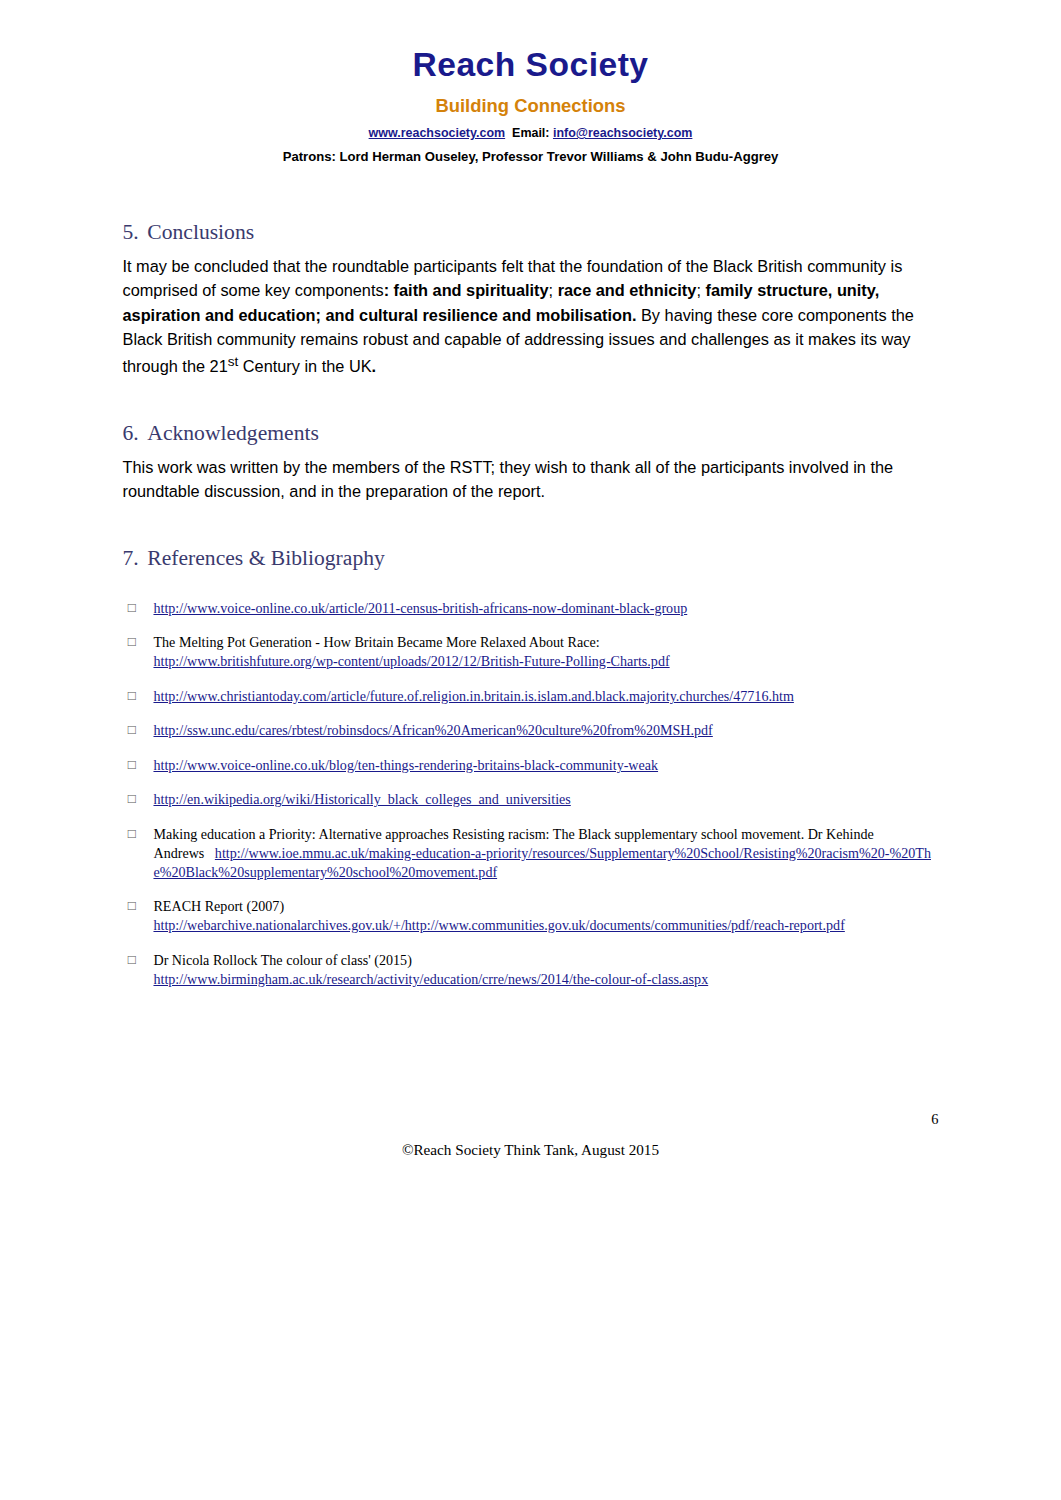Reach Society
Building Connections
www.reachsociety.com Email: info@reachsociety.com
Patrons: Lord Herman Ouseley, Professor Trevor Williams & John Budu-Aggrey
5. Conclusions
It may be concluded that the roundtable participants felt that the foundation of the Black British community is comprised of some key components: faith and spirituality; race and ethnicity; family structure, unity, aspiration and education; and cultural resilience and mobilisation. By having these core components the Black British community remains robust and capable of addressing issues and challenges as it makes its way through the 21st Century in the UK.
6. Acknowledgements
This work was written by the members of the RSTT; they wish to thank all of the participants involved in the roundtable discussion, and in the preparation of the report.
7. References & Bibliography
http://www.voice-online.co.uk/article/2011-census-british-africans-now-dominant-black-group
The Melting Pot Generation - How Britain Became More Relaxed About Race:
http://www.britishfuture.org/wp-content/uploads/2012/12/British-Future-Polling-Charts.pdf
http://www.christiantoday.com/article/future.of.religion.in.britain.is.islam.and.black.majority.churches/47716.htm
http://ssw.unc.edu/cares/rbtest/robinsdocs/African%20American%20culture%20from%20MSH.pdf
http://www.voice-online.co.uk/blog/ten-things-rendering-britains-black-community-weak
http://en.wikipedia.org/wiki/Historically_black_colleges_and_universities
Making education a Priority: Alternative approaches Resisting racism: The Black supplementary school movement. Dr Kehinde Andrews http://www.ioe.mmu.ac.uk/making-education-a-priority/resources/Supplementary%20School/Resisting%20racism%20-%20The%20Black%20supplementary%20school%20movement.pdf
REACH Report (2007)
http://webarchive.nationalarchives.gov.uk/+/http://www.communities.gov.uk/documents/communities/pdf/reach-report.pdf
Dr Nicola Rollock The colour of class' (2015)
http://www.birmingham.ac.uk/research/activity/education/crre/news/2014/the-colour-of-class.aspx
6
©Reach Society Think Tank, August 2015